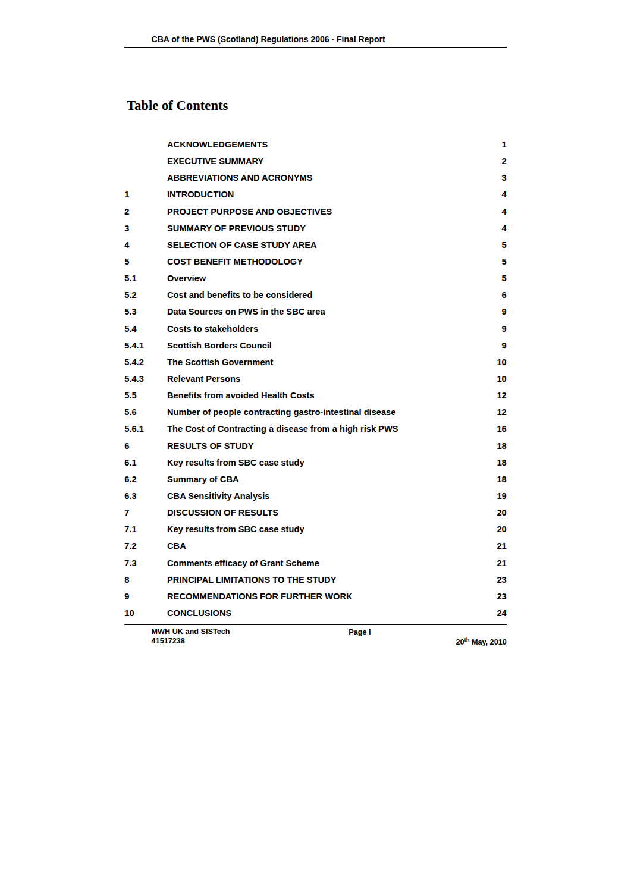CBA of the PWS (Scotland) Regulations 2006 - Final Report
Table of Contents
| | ACKNOWLEDGEMENTS | 1 |
| | EXECUTIVE SUMMARY | 2 |
| | ABBREVIATIONS AND ACRONYMS | 3 |
| 1 | INTRODUCTION | 4 |
| 2 | PROJECT PURPOSE AND OBJECTIVES | 4 |
| 3 | SUMMARY OF PREVIOUS STUDY | 4 |
| 4 | SELECTION OF CASE STUDY AREA | 5 |
| 5 | COST BENEFIT METHODOLOGY | 5 |
| 5.1 | Overview | 5 |
| 5.2 | Cost and benefits to be considered | 6 |
| 5.3 | Data Sources on PWS in the SBC area | 9 |
| 5.4 | Costs to stakeholders | 9 |
| 5.4.1 | Scottish Borders Council | 9 |
| 5.4.2 | The Scottish Government | 10 |
| 5.4.3 | Relevant Persons | 10 |
| 5.5 | Benefits from avoided Health Costs | 12 |
| 5.6 | Number of people contracting gastro-intestinal disease | 12 |
| 5.6.1 | The Cost of Contracting a disease from a high risk PWS | 16 |
| 6 | RESULTS OF STUDY | 18 |
| 6.1 | Key results from SBC case study | 18 |
| 6.2 | Summary of CBA | 18 |
| 6.3 | CBA Sensitivity Analysis | 19 |
| 7 | DISCUSSION OF RESULTS | 20 |
| 7.1 | Key results from SBC case study | 20 |
| 7.2 | CBA | 21 |
| 7.3 | Comments efficacy of Grant Scheme | 21 |
| 8 | PRINCIPAL LIMITATIONS TO THE STUDY | 23 |
| 9 | RECOMMENDATIONS FOR FURTHER WORK | 23 |
| 10 | CONCLUSIONS | 24 |
MWH UK and SISTech
41517238
Page i
20th May, 2010